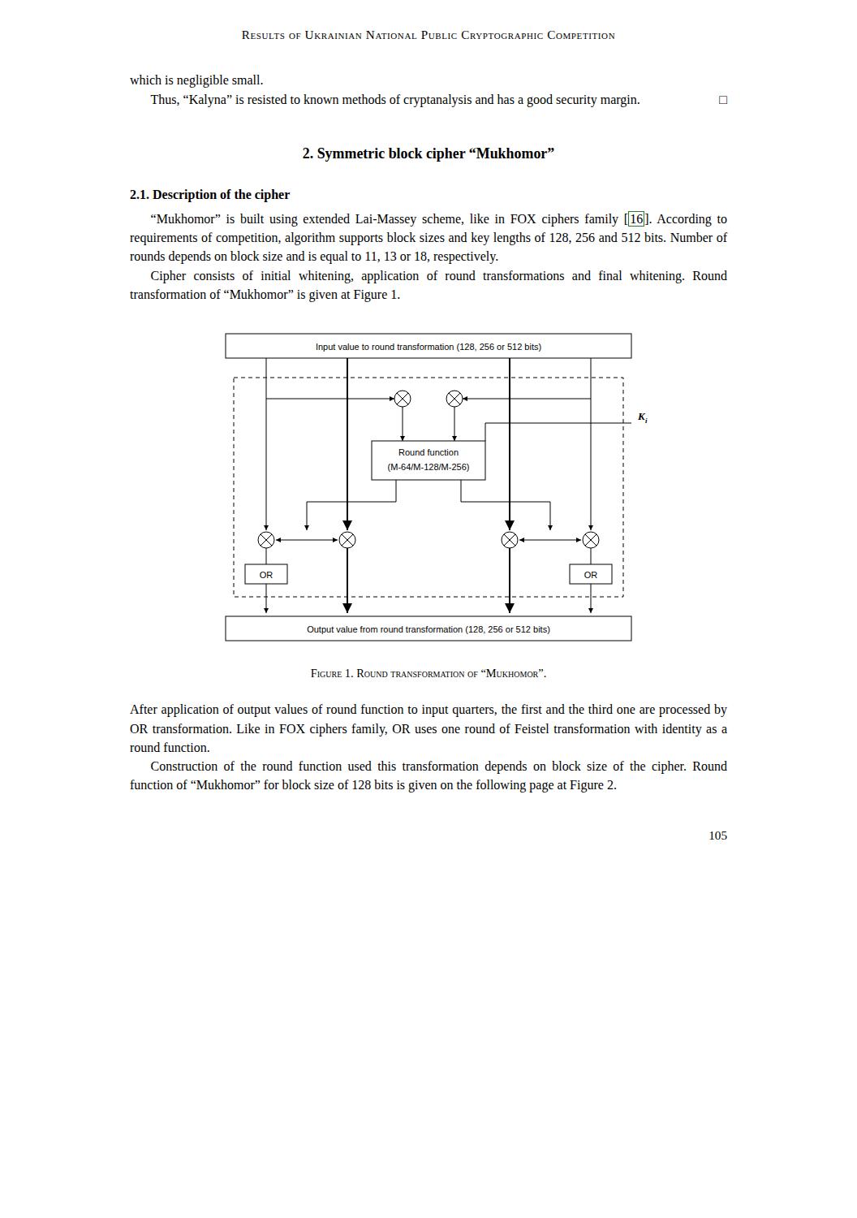Results of Ukrainian National Public Cryptographic Competition
which is negligible small.
Thus, “Kalyna” is resisted to known methods of cryptanalysis and has a good security margin. □
2. Symmetric block cipher “Mukhomor”
2.1. Description of the cipher
“Mukhomor” is built using extended Lai-Massey scheme, like in FOX ciphers family [16]. According to requirements of competition, algorithm supports block sizes and key lengths of 128, 256 and 512 bits. Number of rounds depends on block size and is equal to 11, 13 or 18, respectively.
Cipher consists of initial whitening, application of round transformations and final whitening. Round transformation of “Mukhomor” is given at Figure 1.
Input value to round transformation (128, 256 or 512 bits) Round function (M-64/M-128/M-256) K i OR OR Output value from round transformation (128, 256 or 512 bits)
Figure 1. Round transformation of “Mukhomor”.
After application of output values of round function to input quarters, the first and the third one are processed by OR transformation. Like in FOX ciphers family, OR uses one round of Feistel transformation with identity as a round function.
Construction of the round function used this transformation depends on block size of the cipher. Round function of “Mukhomor” for block size of 128 bits is given on the following page at Figure 2.
105